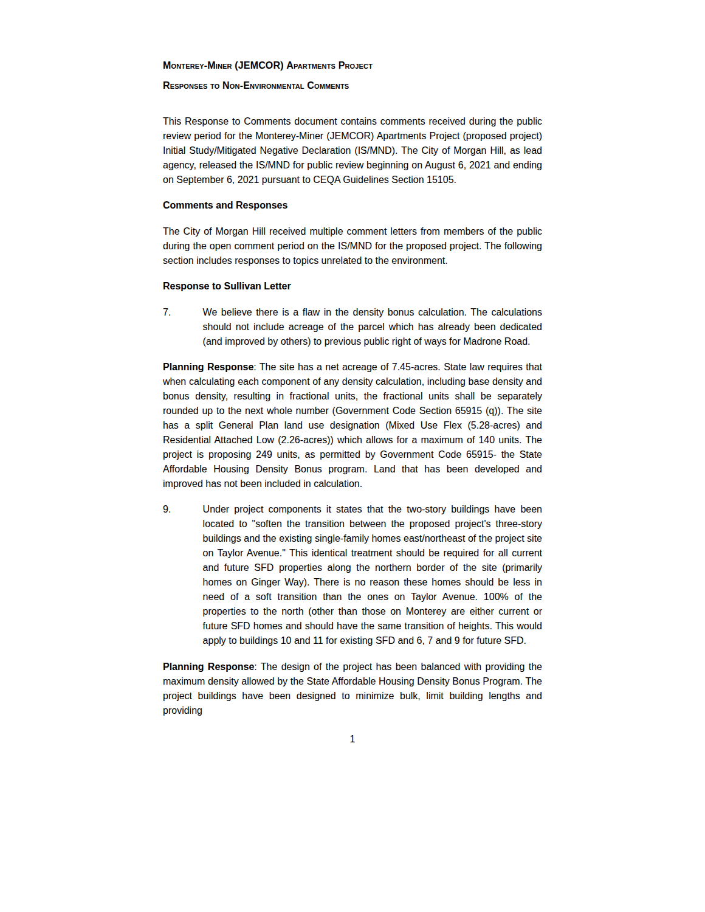Monterey-Miner (JEMCOR) Apartments Project
Responses to Non-Environmental Comments
This Response to Comments document contains comments received during the public review period for the Monterey-Miner (JEMCOR) Apartments Project (proposed project) Initial Study/Mitigated Negative Declaration (IS/MND). The City of Morgan Hill, as lead agency, released the IS/MND for public review beginning on August 6, 2021 and ending on September 6, 2021 pursuant to CEQA Guidelines Section 15105.
Comments and Responses
The City of Morgan Hill received multiple comment letters from members of the public during the open comment period on the IS/MND for the proposed project. The following section includes responses to topics unrelated to the environment.
Response to Sullivan Letter
7. We believe there is a flaw in the density bonus calculation. The calculations should not include acreage of the parcel which has already been dedicated (and improved by others) to previous public right of ways for Madrone Road.
Planning Response: The site has a net acreage of 7.45-acres. State law requires that when calculating each component of any density calculation, including base density and bonus density, resulting in fractional units, the fractional units shall be separately rounded up to the next whole number (Government Code Section 65915 (q)). The site has a split General Plan land use designation (Mixed Use Flex (5.28-acres) and Residential Attached Low (2.26-acres)) which allows for a maximum of 140 units. The project is proposing 249 units, as permitted by Government Code 65915- the State Affordable Housing Density Bonus program. Land that has been developed and improved has not been included in calculation.
9. Under project components it states that the two-story buildings have been located to "soften the transition between the proposed project's three-story buildings and the existing single-family homes east/northeast of the project site on Taylor Avenue." This identical treatment should be required for all current and future SFD properties along the northern border of the site (primarily homes on Ginger Way). There is no reason these homes should be less in need of a soft transition than the ones on Taylor Avenue. 100% of the properties to the north (other than those on Monterey are either current or future SFD homes and should have the same transition of heights. This would apply to buildings 10 and 11 for existing SFD and 6, 7 and 9 for future SFD.
Planning Response: The design of the project has been balanced with providing the maximum density allowed by the State Affordable Housing Density Bonus Program. The project buildings have been designed to minimize bulk, limit building lengths and providing
1